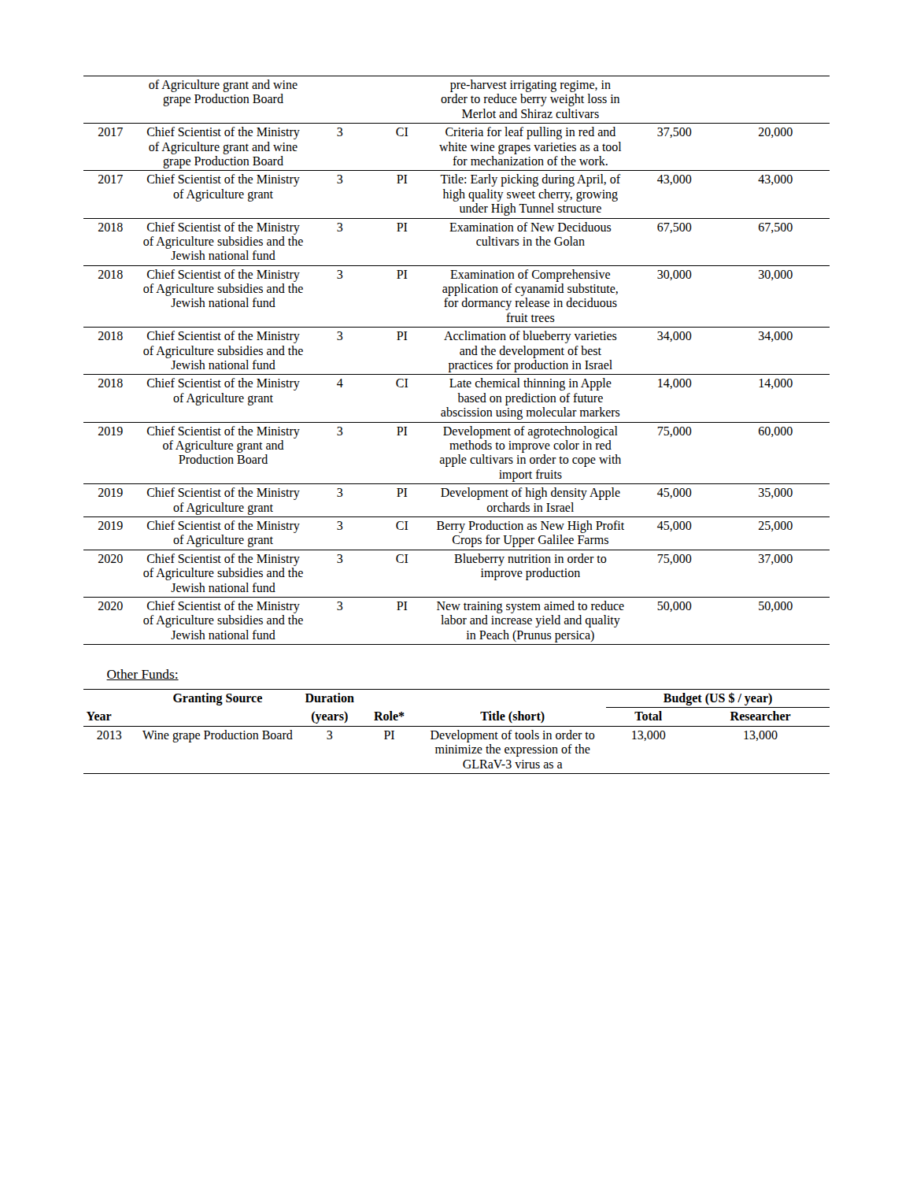| | of Agriculture grant and wine grape Production Board | | | pre-harvest irrigating regime, in order to reduce berry weight loss in Merlot and Shiraz cultivars | | |
| 2017 | Chief Scientist of the Ministry of Agriculture grant and wine grape Production Board | 3 | CI | Criteria for leaf pulling in red and white wine grapes varieties as a tool for mechanization of the work. | 37,500 | 20,000 |
| 2017 | Chief Scientist of the Ministry of Agriculture grant | 3 | PI | Title: Early picking during April, of high quality sweet cherry, growing under High Tunnel structure | 43,000 | 43,000 |
| 2018 | Chief Scientist of the Ministry of Agriculture subsidies and the Jewish national fund | 3 | PI | Examination of New Deciduous cultivars in the Golan | 67,500 | 67,500 |
| 2018 | Chief Scientist of the Ministry of Agriculture subsidies and the Jewish national fund | 3 | PI | Examination of Comprehensive application of cyanamid substitute, for dormancy release in deciduous fruit trees | 30,000 | 30,000 |
| 2018 | Chief Scientist of the Ministry of Agriculture subsidies and the Jewish national fund | 3 | PI | Acclimation of blueberry varieties and the development of best practices for production in Israel | 34,000 | 34,000 |
| 2018 | Chief Scientist of the Ministry of Agriculture grant | 4 | CI | Late chemical thinning in Apple based on prediction of future abscission using molecular markers | 14,000 | 14,000 |
| 2019 | Chief Scientist of the Ministry of Agriculture grant and Production Board | 3 | PI | Development of agrotechnological methods to improve color in red apple cultivars in order to cope with import fruits | 75,000 | 60,000 |
| 2019 | Chief Scientist of the Ministry of Agriculture grant | 3 | PI | Development of high density Apple orchards in Israel | 45,000 | 35,000 |
| 2019 | Chief Scientist of the Ministry of Agriculture grant | 3 | CI | Berry Production as New High Profit Crops for Upper Galilee Farms | 45,000 | 25,000 |
| 2020 | Chief Scientist of the Ministry of Agriculture subsidies and the Jewish national fund | 3 | CI | Blueberry nutrition in order to improve production | 75,000 | 37,000 |
| 2020 | Chief Scientist of the Ministry of Agriculture subsidies and the Jewish national fund | 3 | PI | New training system aimed to reduce labor and increase yield and quality in Peach (Prunus persica) | 50,000 | 50,000 |
Other Funds:
| | Granting Source | Duration | | | Budget (US $ / year) |
| Year | | (years) | Role* | Title (short) | Total | Researcher |
| 2013 | Wine grape Production Board | 3 | PI | Development of tools in order to minimize the expression of the GLRaV-3 virus as a | 13,000 | 13,000 |